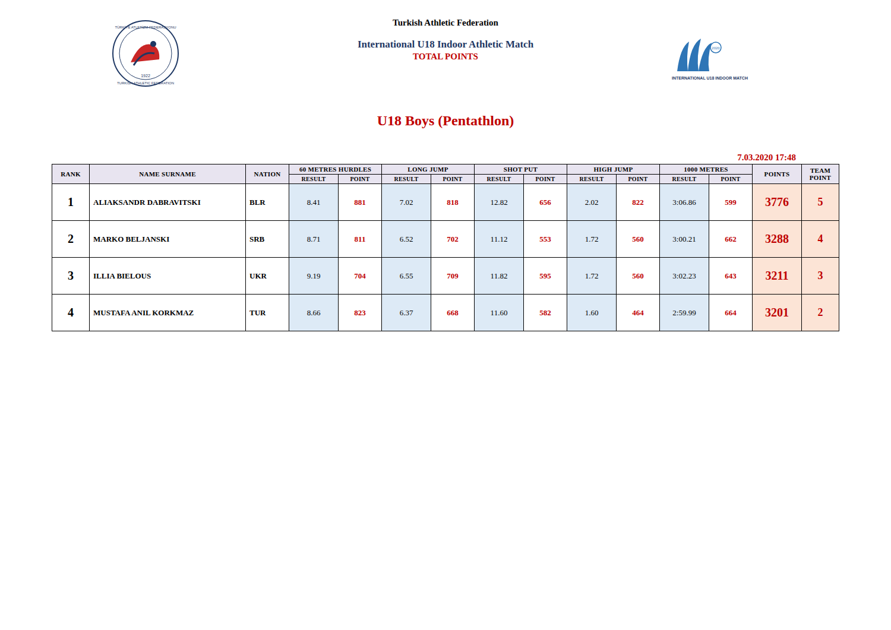1922 TÜRKİYE ATLETİZM FEDERASYONU TURKISH ATHLETIC FEDERATION
2020 INTERNATIONAL U18 INDOOR MATCH
Turkish Athletic Federation
International U18 Indoor Athletic Match
TOTAL POINTS
U18 Boys (Pentathlon)
7.03.2020 17:48
| RANK | NAME SURNAME | NATION | 60 METRES HURDLES | LONG JUMP | SHOT PUT | HIGH JUMP | 1000 METRES | POINTS | TEAM POINT |
| --- | --- | --- | --- | --- | --- | --- | --- | --- | --- |
| RESULT | POINT | RESULT | POINT | RESULT | POINT | RESULT | POINT | RESULT | POINT |
| 1 | ALIAKSANDR DABRAVITSKI | BLR | 8.41 | 881 | 7.02 | 818 | 12.82 | 656 | 2.02 | 822 | 3:06.86 | 599 | 3776 | 5 |
| 2 | MARKO BELJANSKI | SRB | 8.71 | 811 | 6.52 | 702 | 11.12 | 553 | 1.72 | 560 | 3:00.21 | 662 | 3288 | 4 |
| 3 | ILLIA BIELOUS | UKR | 9.19 | 704 | 6.55 | 709 | 11.82 | 595 | 1.72 | 560 | 3:02.23 | 643 | 3211 | 3 |
| 4 | MUSTAFA ANIL KORKMAZ | TUR | 8.66 | 823 | 6.37 | 668 | 11.60 | 582 | 1.60 | 464 | 2:59.99 | 664 | 3201 | 2 |